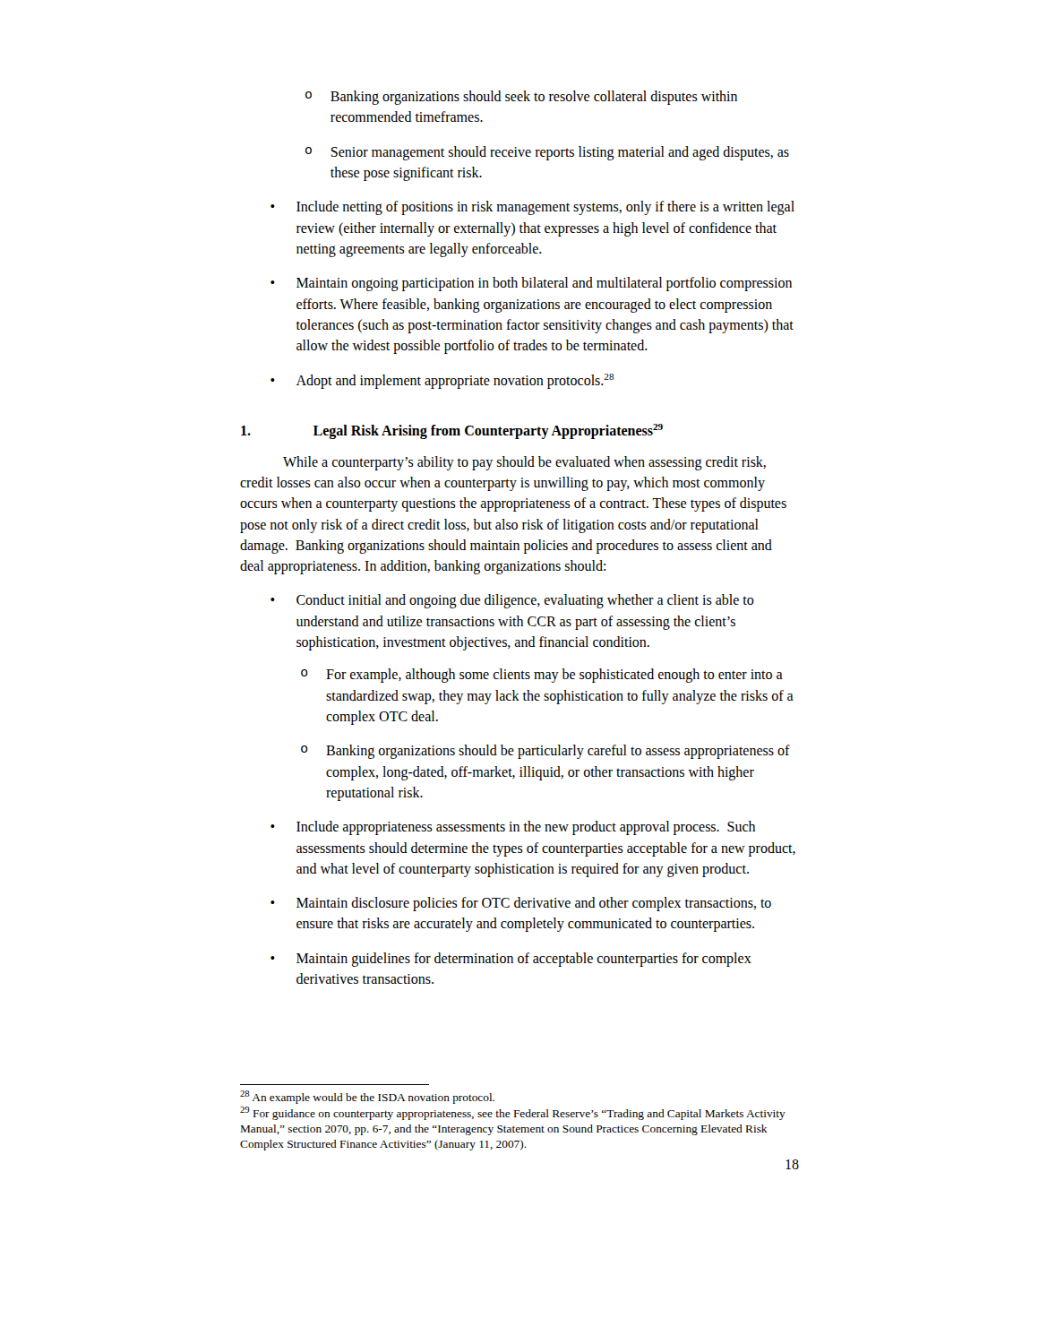Banking organizations should seek to resolve collateral disputes within recommended timeframes.
Senior management should receive reports listing material and aged disputes, as these pose significant risk.
Include netting of positions in risk management systems, only if there is a written legal review (either internally or externally) that expresses a high level of confidence that netting agreements are legally enforceable.
Maintain ongoing participation in both bilateral and multilateral portfolio compression efforts. Where feasible, banking organizations are encouraged to elect compression tolerances (such as post-termination factor sensitivity changes and cash payments) that allow the widest possible portfolio of trades to be terminated.
Adopt and implement appropriate novation protocols.28
1. Legal Risk Arising from Counterparty Appropriateness29
While a counterparty’s ability to pay should be evaluated when assessing credit risk, credit losses can also occur when a counterparty is unwilling to pay, which most commonly occurs when a counterparty questions the appropriateness of a contract. These types of disputes pose not only risk of a direct credit loss, but also risk of litigation costs and/or reputational damage. Banking organizations should maintain policies and procedures to assess client and deal appropriateness. In addition, banking organizations should:
Conduct initial and ongoing due diligence, evaluating whether a client is able to understand and utilize transactions with CCR as part of assessing the client’s sophistication, investment objectives, and financial condition.
For example, although some clients may be sophisticated enough to enter into a standardized swap, they may lack the sophistication to fully analyze the risks of a complex OTC deal.
Banking organizations should be particularly careful to assess appropriateness of complex, long-dated, off-market, illiquid, or other transactions with higher reputational risk.
Include appropriateness assessments in the new product approval process. Such assessments should determine the types of counterparties acceptable for a new product, and what level of counterparty sophistication is required for any given product.
Maintain disclosure policies for OTC derivative and other complex transactions, to ensure that risks are accurately and completely communicated to counterparties.
Maintain guidelines for determination of acceptable counterparties for complex derivatives transactions.
28 An example would be the ISDA novation protocol.
29 For guidance on counterparty appropriateness, see the Federal Reserve’s “Trading and Capital Markets Activity Manual,” section 2070, pp. 6-7, and the “Interagency Statement on Sound Practices Concerning Elevated Risk Complex Structured Finance Activities” (January 11, 2007).
18